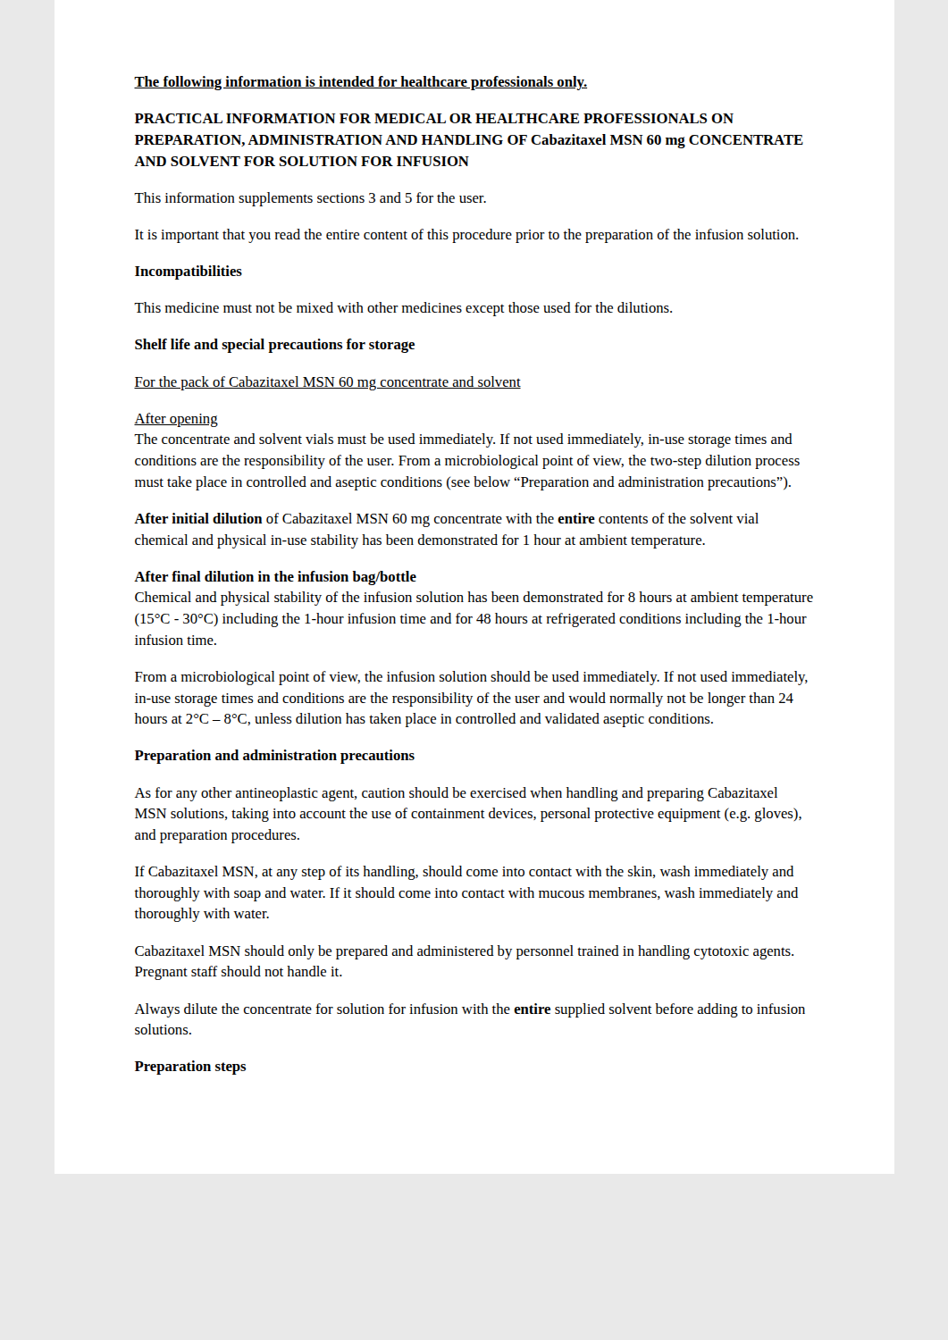The following information is intended for healthcare professionals only.
PRACTICAL INFORMATION FOR MEDICAL OR HEALTHCARE PROFESSIONALS ON PREPARATION, ADMINISTRATION AND HANDLING OF Cabazitaxel MSN 60 mg CONCENTRATE AND SOLVENT FOR SOLUTION FOR INFUSION
This information supplements sections 3 and 5 for the user.
It is important that you read the entire content of this procedure prior to the preparation of the infusion solution.
Incompatibilities
This medicine must not be mixed with other medicines except those used for the dilutions.
Shelf life and special precautions for storage
For the pack of Cabazitaxel MSN 60 mg concentrate and solvent
After opening
The concentrate and solvent vials must be used immediately. If not used immediately, in-use storage times and conditions are the responsibility of the user. From a microbiological point of view, the two-step dilution process must take place in controlled and aseptic conditions (see below “Preparation and administration precautions”).
After initial dilution of Cabazitaxel MSN 60 mg concentrate with the entire contents of the solvent vial chemical and physical in-use stability has been demonstrated for 1 hour at ambient temperature.
After final dilution in the infusion bag/bottle
Chemical and physical stability of the infusion solution has been demonstrated for 8 hours at ambient temperature (15°C - 30°C) including the 1-hour infusion time and for 48 hours at refrigerated conditions including the 1-hour infusion time.
From a microbiological point of view, the infusion solution should be used immediately. If not used immediately, in-use storage times and conditions are the responsibility of the user and would normally not be longer than 24 hours at 2°C – 8°C, unless dilution has taken place in controlled and validated aseptic conditions.
Preparation and administration precautions
As for any other antineoplastic agent, caution should be exercised when handling and preparing Cabazitaxel MSN solutions, taking into account the use of containment devices, personal protective equipment (e.g. gloves), and preparation procedures.
If Cabazitaxel MSN, at any step of its handling, should come into contact with the skin, wash immediately and thoroughly with soap and water. If it should come into contact with mucous membranes, wash immediately and thoroughly with water.
Cabazitaxel MSN should only be prepared and administered by personnel trained in handling cytotoxic agents. Pregnant staff should not handle it.
Always dilute the concentrate for solution for infusion with the entire supplied solvent before adding to infusion solutions.
Preparation steps